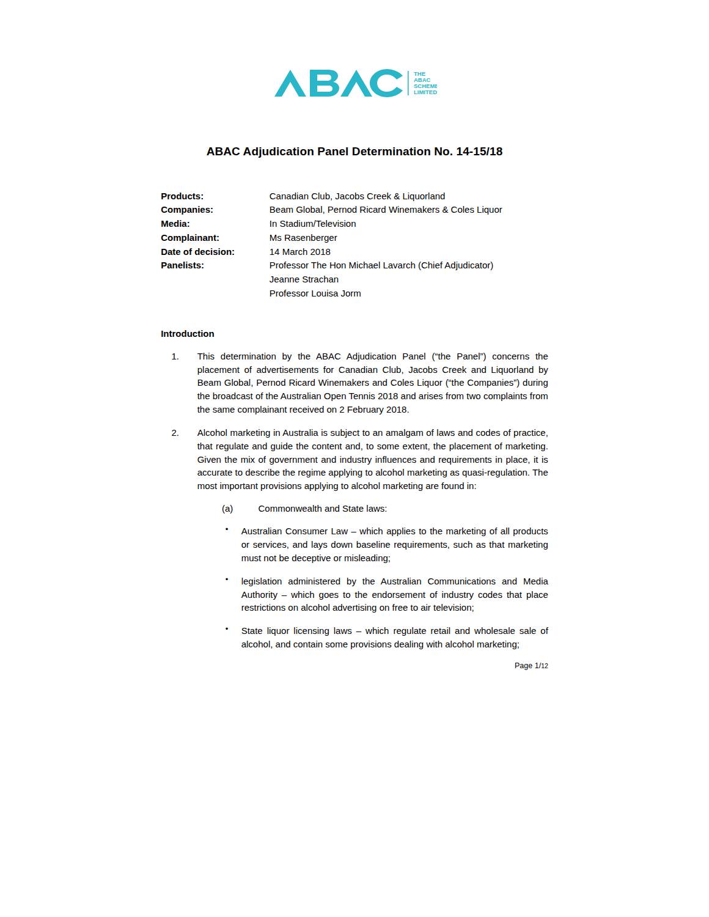THE ABAC SCHEME LIMITED
ABAC Adjudication Panel Determination No. 14-15/18
| Products: | Canadian Club, Jacobs Creek & Liquorland |
| Companies: | Beam Global, Pernod Ricard Winemakers & Coles Liquor |
| Media: | In Stadium/Television |
| Complainant: | Ms Rasenberger |
| Date of decision: | 14 March 2018 |
| Panelists: | Professor The Hon Michael Lavarch (Chief Adjudicator) |
| | Jeanne Strachan |
| | Professor Louisa Jorm |
Introduction
This determination by the ABAC Adjudication Panel (“the Panel”) concerns the placement of advertisements for Canadian Club, Jacobs Creek and Liquorland by Beam Global, Pernod Ricard Winemakers and Coles Liquor (“the Companies”) during the broadcast of the Australian Open Tennis 2018 and arises from two complaints from the same complainant received on 2 February 2018.
Alcohol marketing in Australia is subject to an amalgam of laws and codes of practice, that regulate and guide the content and, to some extent, the placement of marketing. Given the mix of government and industry influences and requirements in place, it is accurate to describe the regime applying to alcohol marketing as quasi-regulation. The most important provisions applying to alcohol marketing are found in:
(a) Commonwealth and State laws:
Australian Consumer Law – which applies to the marketing of all products or services, and lays down baseline requirements, such as that marketing must not be deceptive or misleading;
legislation administered by the Australian Communications and Media Authority – which goes to the endorsement of industry codes that place restrictions on alcohol advertising on free to air television;
State liquor licensing laws – which regulate retail and wholesale sale of alcohol, and contain some provisions dealing with alcohol marketing;
Page 1/12